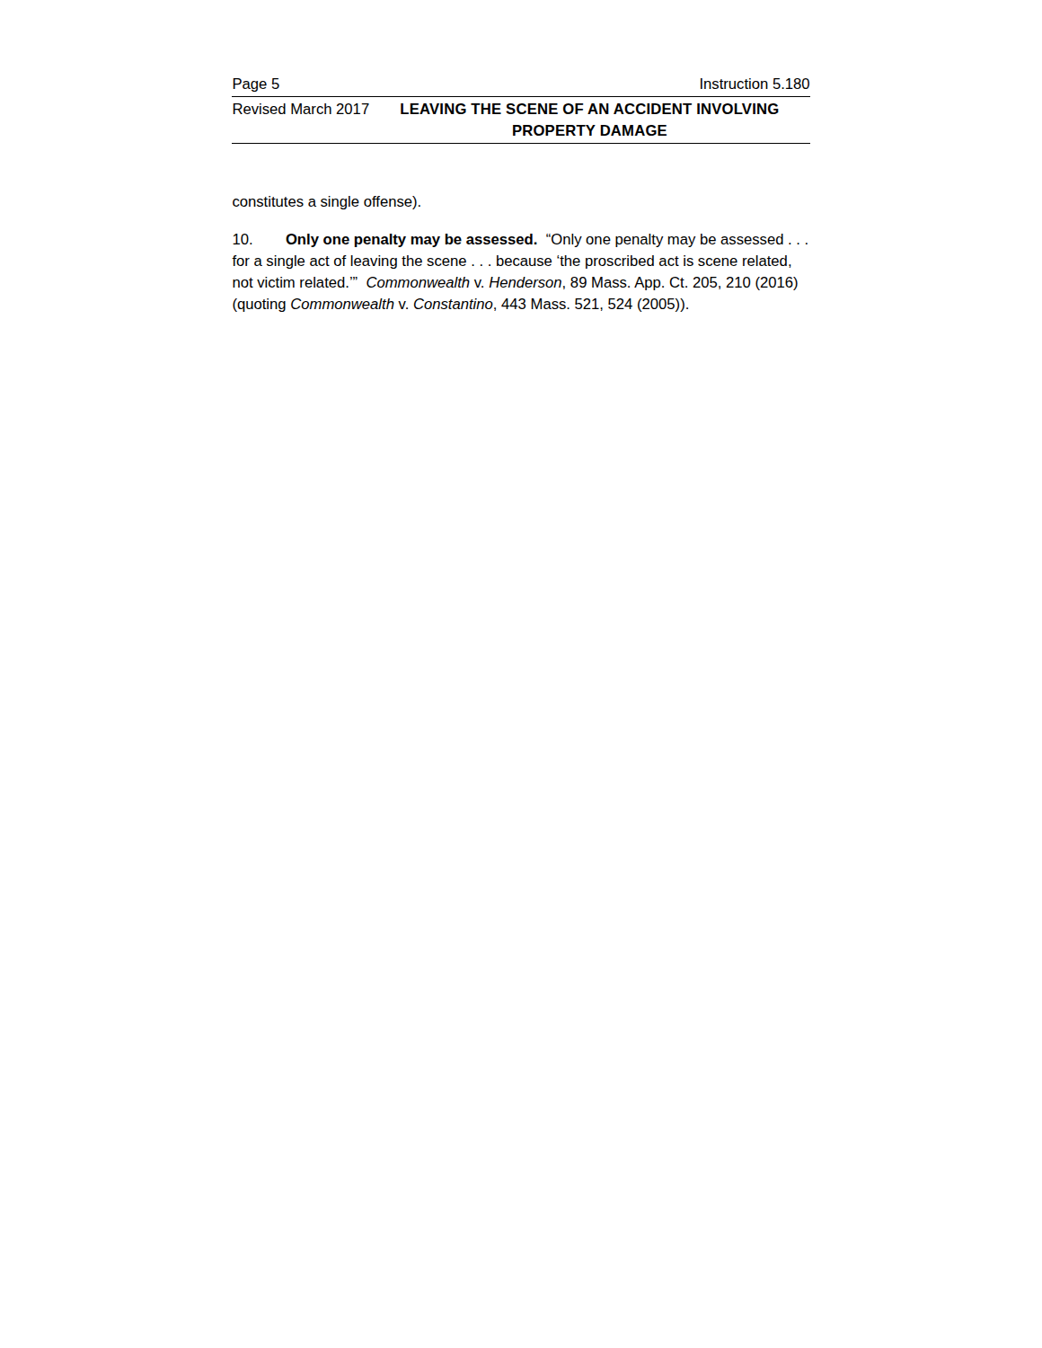Page 5 Instruction 5.180
Revised March 2017 LEAVING THE SCENE OF AN ACCIDENT INVOLVING PROPERTY DAMAGE
constitutes a single offense).
10. Only one penalty may be assessed. “Only one penalty may be assessed . . . for a single act of leaving the scene . . . because ‘the proscribed act is scene related, not victim related.’” Commonwealth v. Henderson, 89 Mass. App. Ct. 205, 210 (2016) (quoting Commonwealth v. Constantino, 443 Mass. 521, 524 (2005)).